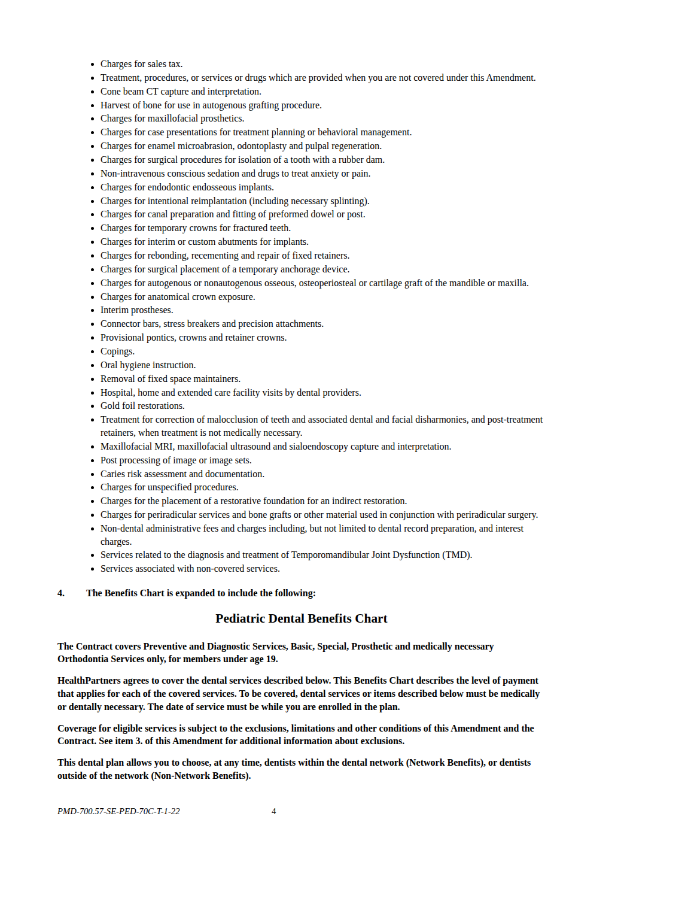Charges for sales tax.
Treatment, procedures, or services or drugs which are provided when you are not covered under this Amendment.
Cone beam CT capture and interpretation.
Harvest of bone for use in autogenous grafting procedure.
Charges for maxillofacial prosthetics.
Charges for case presentations for treatment planning or behavioral management.
Charges for enamel microabrasion, odontoplasty and pulpal regeneration.
Charges for surgical procedures for isolation of a tooth with a rubber dam.
Non-intravenous conscious sedation and drugs to treat anxiety or pain.
Charges for endodontic endosseous implants.
Charges for intentional reimplantation (including necessary splinting).
Charges for canal preparation and fitting of preformed dowel or post.
Charges for temporary crowns for fractured teeth.
Charges for interim or custom abutments for implants.
Charges for rebonding, recementing and repair of fixed retainers.
Charges for surgical placement of a temporary anchorage device.
Charges for autogenous or nonautogenous osseous, osteoperiosteal or cartilage graft of the mandible or maxilla.
Charges for anatomical crown exposure.
Interim prostheses.
Connector bars, stress breakers and precision attachments.
Provisional pontics, crowns and retainer crowns.
Copings.
Oral hygiene instruction.
Removal of fixed space maintainers.
Hospital, home and extended care facility visits by dental providers.
Gold foil restorations.
Treatment for correction of malocclusion of teeth and associated dental and facial disharmonies, and post-treatment retainers, when treatment is not medically necessary.
Maxillofacial MRI, maxillofacial ultrasound and sialoendoscopy capture and interpretation.
Post processing of image or image sets.
Caries risk assessment and documentation.
Charges for unspecified procedures.
Charges for the placement of a restorative foundation for an indirect restoration.
Charges for periradicular services and bone grafts or other material used in conjunction with periradicular surgery.
Non-dental administrative fees and charges including, but not limited to dental record preparation, and interest charges.
Services related to the diagnosis and treatment of Temporomandibular Joint Dysfunction (TMD).
Services associated with non-covered services.
4. The Benefits Chart is expanded to include the following:
Pediatric Dental Benefits Chart
The Contract covers Preventive and Diagnostic Services, Basic, Special, Prosthetic and medically necessary Orthodontia Services only, for members under age 19.
HealthPartners agrees to cover the dental services described below. This Benefits Chart describes the level of payment that applies for each of the covered services. To be covered, dental services or items described below must be medically or dentally necessary. The date of service must be while you are enrolled in the plan.
Coverage for eligible services is subject to the exclusions, limitations and other conditions of this Amendment and the Contract. See item 3. of this Amendment for additional information about exclusions.
This dental plan allows you to choose, at any time, dentists within the dental network (Network Benefits), or dentists outside of the network (Non-Network Benefits).
PMD-700.57-SE-PED-70C-T-1-22 4